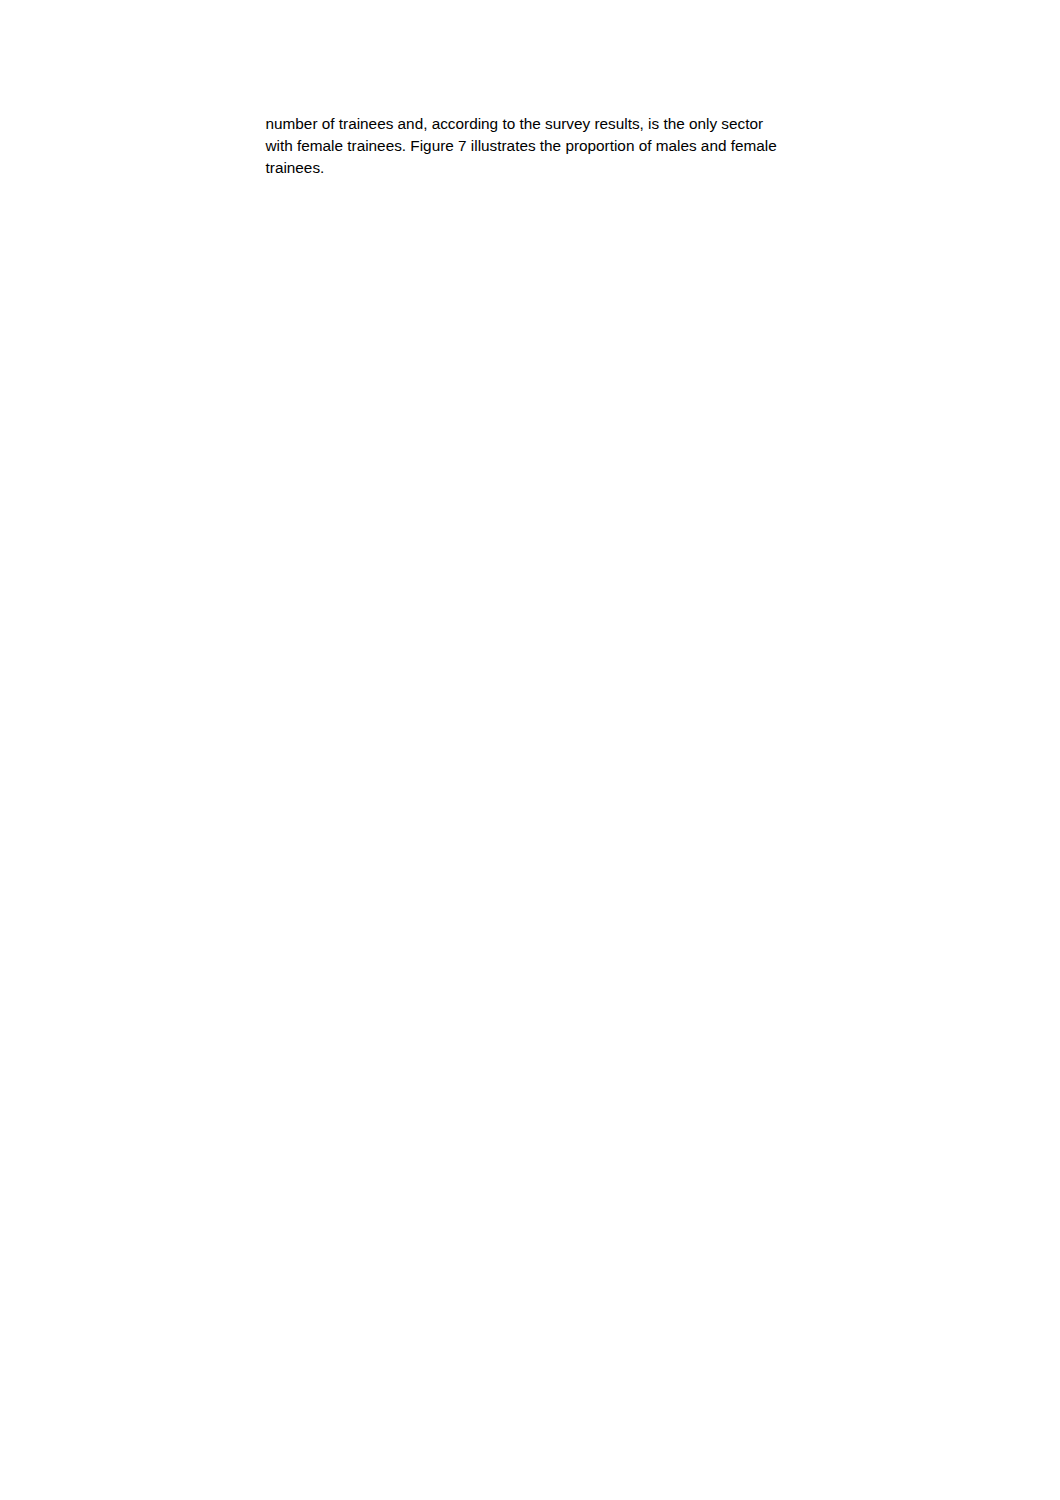number of trainees and, according to the survey results, is the only sector with female trainees. Figure 7 illustrates the proportion of males and female trainees.